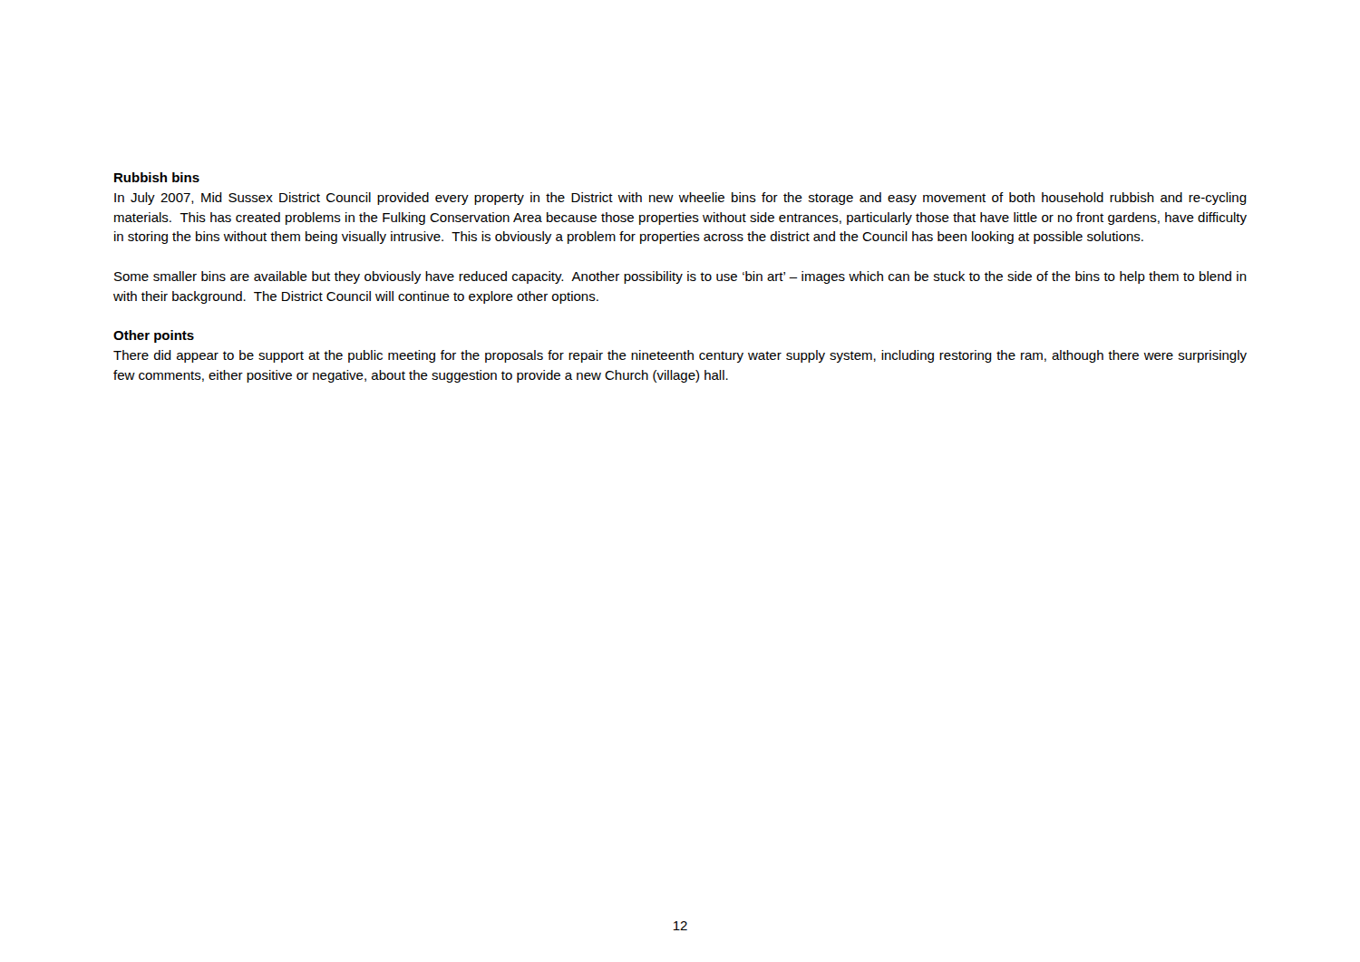Rubbish bins
In July 2007, Mid Sussex District Council provided every property in the District with new wheelie bins for the storage and easy movement of both household rubbish and re-cycling materials. This has created problems in the Fulking Conservation Area because those properties without side entrances, particularly those that have little or no front gardens, have difficulty in storing the bins without them being visually intrusive. This is obviously a problem for properties across the district and the Council has been looking at possible solutions.
Some smaller bins are available but they obviously have reduced capacity. Another possibility is to use ‘bin art’ – images which can be stuck to the side of the bins to help them to blend in with their background. The District Council will continue to explore other options.
Other points
There did appear to be support at the public meeting for the proposals for repair the nineteenth century water supply system, including restoring the ram, although there were surprisingly few comments, either positive or negative, about the suggestion to provide a new Church (village) hall.
12